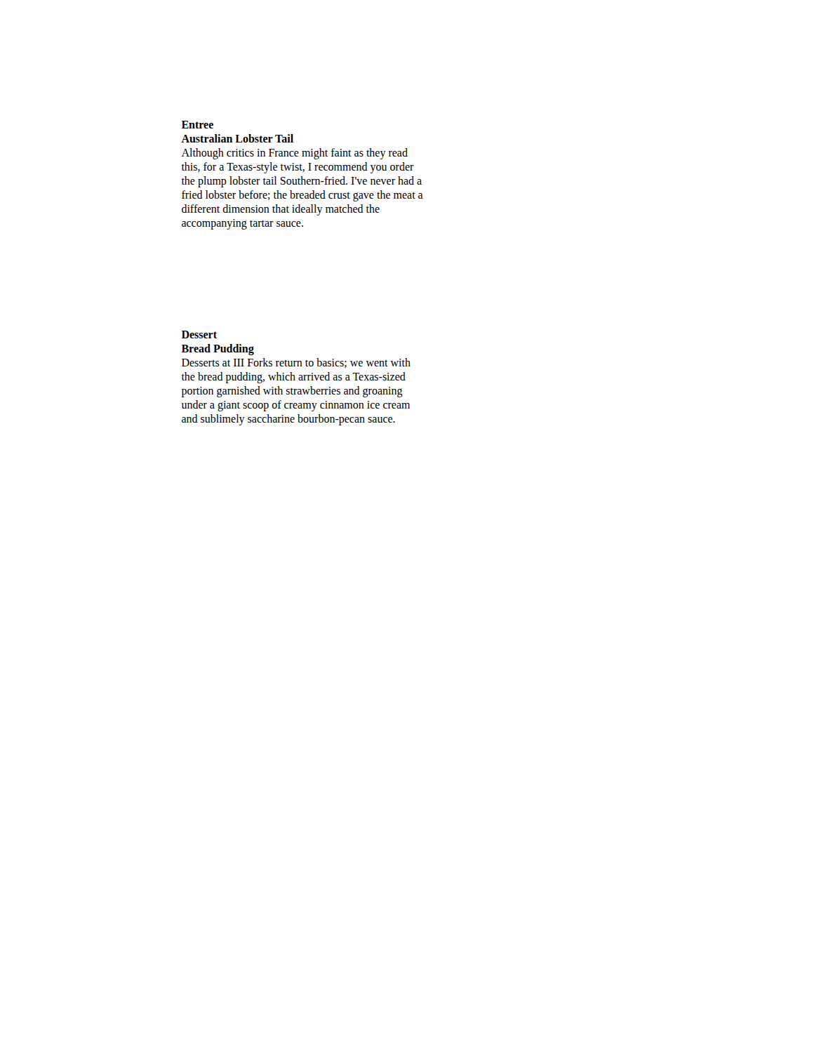Entree
Australian Lobster Tail
Although critics in France might faint as they read this, for a Texas-style twist, I recommend you order the plump lobster tail Southern-fried. I've never had a fried lobster before; the breaded crust gave the meat a different dimension that ideally matched the accompanying tartar sauce.
Dessert
Bread Pudding
Desserts at III Forks return to basics; we went with the bread pudding, which arrived as a Texas-sized portion garnished with strawberries and groaning under a giant scoop of creamy cinnamon ice cream and sublimely saccharine bourbon-pecan sauce.